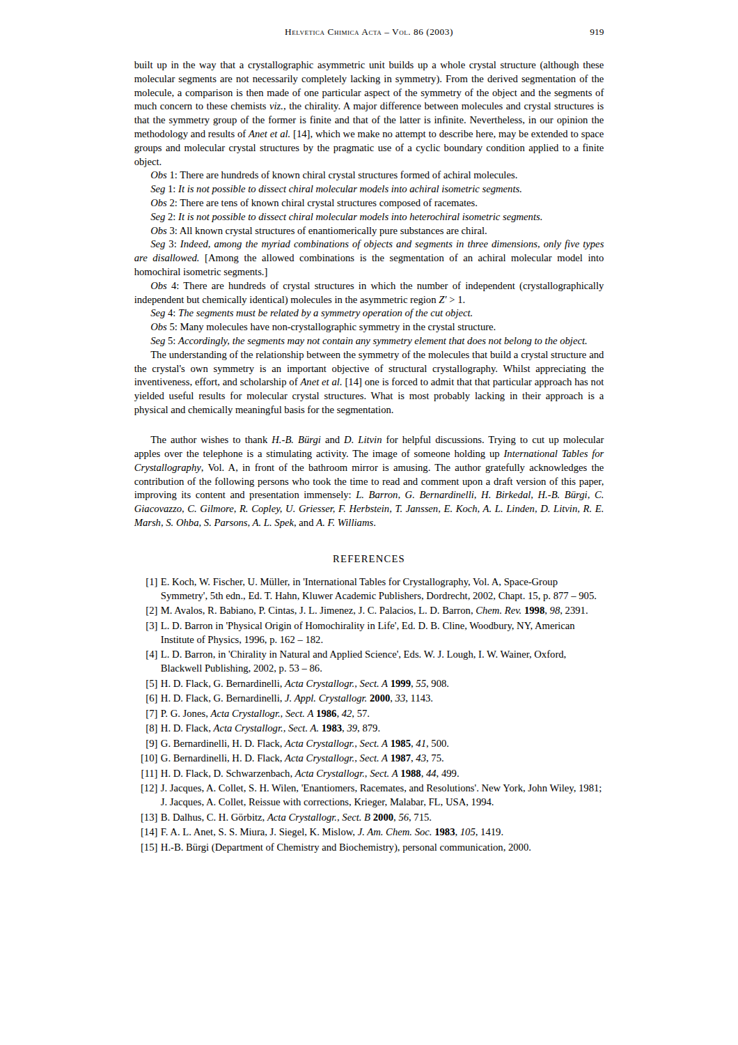Helvetica Chimica Acta – Vol. 86 (2003) 919
built up in the way that a crystallographic asymmetric unit builds up a whole crystal structure (although these molecular segments are not necessarily completely lacking in symmetry). From the derived segmentation of the molecule, a comparison is then made of one particular aspect of the symmetry of the object and the segments of much concern to these chemists viz., the chirality. A major difference between molecules and crystal structures is that the symmetry group of the former is finite and that of the latter is infinite. Nevertheless, in our opinion the methodology and results of Anet et al. [14], which we make no attempt to describe here, may be extended to space groups and molecular crystal structures by the pragmatic use of a cyclic boundary condition applied to a finite object.
Obs 1: There are hundreds of known chiral crystal structures formed of achiral molecules.
Seg 1: It is not possible to dissect chiral molecular models into achiral isometric segments.
Obs 2: There are tens of known chiral crystal structures composed of racemates.
Seg 2: It is not possible to dissect chiral molecular models into heterochiral isometric segments.
Obs 3: All known crystal structures of enantiomerically pure substances are chiral.
Seg 3: Indeed, among the myriad combinations of objects and segments in three dimensions, only five types are disallowed. [Among the allowed combinations is the segmentation of an achiral molecular model into homochiral isometric segments.]
Obs 4: There are hundreds of crystal structures in which the number of independent (crystallographically independent but chemically identical) molecules in the asymmetric region Z′ > 1.
Seg 4: The segments must be related by a symmetry operation of the cut object.
Obs 5: Many molecules have non-crystallographic symmetry in the crystal structure.
Seg 5: Accordingly, the segments may not contain any symmetry element that does not belong to the object.
The understanding of the relationship between the symmetry of the molecules that build a crystal structure and the crystal's own symmetry is an important objective of structural crystallography. Whilst appreciating the inventiveness, effort, and scholarship of Anet et al. [14] one is forced to admit that that particular approach has not yielded useful results for molecular crystal structures. What is most probably lacking in their approach is a physical and chemically meaningful basis for the segmentation.
The author wishes to thank H.-B. Bürgi and D. Litvin for helpful discussions. Trying to cut up molecular apples over the telephone is a stimulating activity. The image of someone holding up International Tables for Crystallography, Vol. A, in front of the bathroom mirror is amusing. The author gratefully acknowledges the contribution of the following persons who took the time to read and comment upon a draft version of this paper, improving its content and presentation immensely: L. Barron, G. Bernardinelli, H. Birkedal, H.-B. Bürgi, C. Giacovazzo, C. Gilmore, R. Copley, U. Griesser, F. Herbstein, T. Janssen, E. Koch, A. L. Linden, D. Litvin, R. E. Marsh, S. Ohba, S. Parsons, A. L. Spek, and A. F. Williams.
REFERENCES
[1] E. Koch, W. Fischer, U. Müller, in 'International Tables for Crystallography, Vol. A, Space-Group Symmetry', 5th edn., Ed. T. Hahn, Kluwer Academic Publishers, Dordrecht, 2002, Chapt. 15, p. 877 – 905.
[2] M. Avalos, R. Babiano, P. Cintas, J. L. Jimenez, J. C. Palacios, L. D. Barron, Chem. Rev. 1998, 98, 2391.
[3] L. D. Barron in 'Physical Origin of Homochirality in Life', Ed. D. B. Cline, Woodbury, NY, American Institute of Physics, 1996, p. 162 – 182.
[4] L. D. Barron, in 'Chirality in Natural and Applied Science', Eds. W. J. Lough, I. W. Wainer, Oxford, Blackwell Publishing, 2002, p. 53 – 86.
[5] H. D. Flack, G. Bernardinelli, Acta Crystallogr., Sect. A 1999, 55, 908.
[6] H. D. Flack, G. Bernardinelli, J. Appl. Crystallogr. 2000, 33, 1143.
[7] P. G. Jones, Acta Crystallogr., Sect. A 1986, 42, 57.
[8] H. D. Flack, Acta Crystallogr., Sect. A. 1983, 39, 879.
[9] G. Bernardinelli, H. D. Flack, Acta Crystallogr., Sect. A 1985, 41, 500.
[10] G. Bernardinelli, H. D. Flack, Acta Crystallogr., Sect. A 1987, 43, 75.
[11] H. D. Flack, D. Schwarzenbach, Acta Crystallogr., Sect. A 1988, 44, 499.
[12] J. Jacques, A. Collet, S. H. Wilen, 'Enantiomers, Racemates, and Resolutions'. New York, John Wiley, 1981; J. Jacques, A. Collet, Reissue with corrections, Krieger, Malabar, FL, USA, 1994.
[13] B. Dalhus, C. H. Görbitz, Acta Crystallogr., Sect. B 2000, 56, 715.
[14] F. A. L. Anet, S. S. Miura, J. Siegel, K. Mislow, J. Am. Chem. Soc. 1983, 105, 1419.
[15] H.-B. Bürgi (Department of Chemistry and Biochemistry), personal communication, 2000.